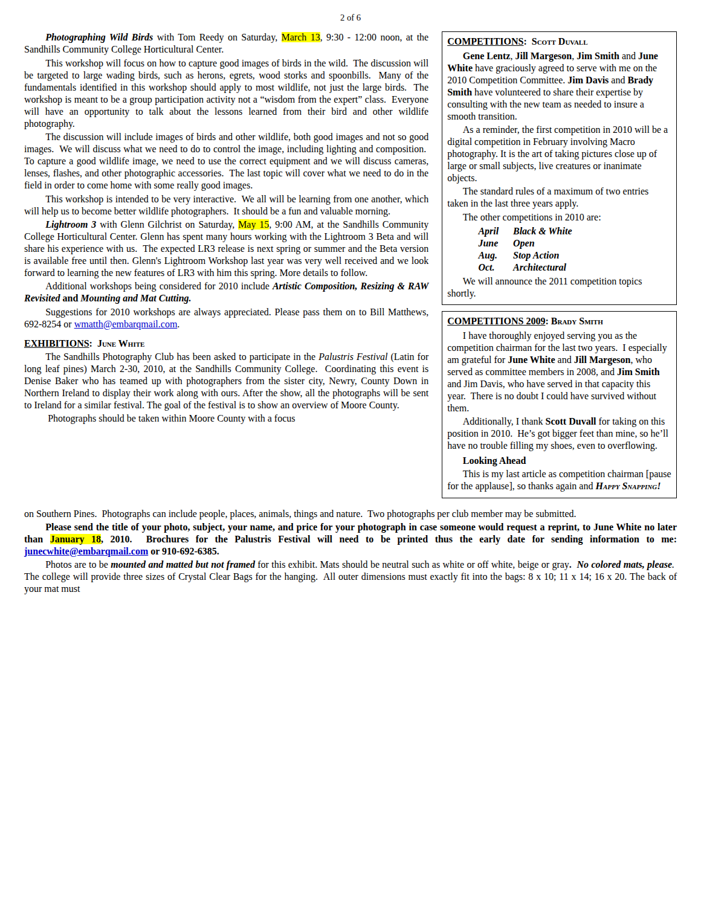2 of 6
Photographing Wild Birds with Tom Reedy on Saturday, March 13, 9:30 - 12:00 noon, at the Sandhills Community College Horticultural Center.
This workshop will focus on how to capture good images of birds in the wild. The discussion will be targeted to large wading birds, such as herons, egrets, wood storks and spoonbills. Many of the fundamentals identified in this workshop should apply to most wildlife, not just the large birds. The workshop is meant to be a group participation activity not a “wisdom from the expert” class. Everyone will have an opportunity to talk about the lessons learned from their bird and other wildlife photography.
The discussion will include images of birds and other wildlife, both good images and not so good images. We will discuss what we need to do to control the image, including lighting and composition. To capture a good wildlife image, we need to use the correct equipment and we will discuss cameras, lenses, flashes, and other photographic accessories. The last topic will cover what we need to do in the field in order to come home with some really good images.
This workshop is intended to be very interactive. We all will be learning from one another, which will help us to become better wildlife photographers. It should be a fun and valuable morning.
Lightroom 3 with Glenn Gilchrist on Saturday, May 15, 9:00 AM, at the Sandhills Community College Horticultural Center. Glenn has spent many hours working with the Lightroom 3 Beta and will share his experience with us. The expected LR3 release is next spring or summer and the Beta version is available free until then. Glenn's Lightroom Workshop last year was very well received and we look forward to learning the new features of LR3 with him this spring. More details to follow.
Additional workshops being considered for 2010 include Artistic Composition, Resizing & RAW Revisited and Mounting and Mat Cutting.
Suggestions for 2010 workshops are always appreciated. Please pass them on to Bill Matthews, 692-8254 or wmatth@embarqmail.com.
EXHIBITIONS: June White
The Sandhills Photography Club has been asked to participate in the Palustris Festival (Latin for long leaf pines) March 2-30, 2010, at the Sandhills Community College. Coordinating this event is Denise Baker who has teamed up with photographers from the sister city, Newry, County Down in Northern Ireland to display their work along with ours. After the show, all the photographs will be sent to Ireland for a similar festival. The goal of the festival is to show an overview of Moore County.
Photographs should be taken within Moore County with a focus
COMPETITIONS: Scott Duvall
Gene Lentz, Jill Margeson, Jim Smith and June White have graciously agreed to serve with me on the 2010 Competition Committee. Jim Davis and Brady Smith have volunteered to share their expertise by consulting with the new team as needed to insure a smooth transition.
As a reminder, the first competition in 2010 will be a digital competition in February involving Macro photography. It is the art of taking pictures close up of large or small subjects, live creatures or inanimate objects.
The standard rules of a maximum of two entries taken in the last three years apply.
The other competitions in 2010 are:
April Black & White
June Open
Aug. Stop Action
Oct. Architectural
We will announce the 2011 competition topics shortly.
COMPETITIONS 2009: Brady Smith
I have thoroughly enjoyed serving you as the competition chairman for the last two years. I especially am grateful for June White and Jill Margeson, who served as committee members in 2008, and Jim Smith and Jim Davis, who have served in that capacity this year. There is no doubt I could have survived without them.
Additionally, I thank Scott Duvall for taking on this position in 2010. He’s got bigger feet than mine, so he’ll have no trouble filling my shoes, even to overflowing.
Looking Ahead
This is my last article as competition chairman [pause for the applause], so thanks again and Happy Snapping!
on Southern Pines. Photographs can include people, places, animals, things and nature. Two photographs per club member may be submitted.
Please send the title of your photo, subject, your name, and price for your photograph in case someone would request a reprint, to June White no later than January 18, 2010. Brochures for the Palustris Festival will need to be printed thus the early date for sending information to me: junecwhite@embarqmail.com or 910-692-6385.
Photos are to be mounted and matted but not framed for this exhibit. Mats should be neutral such as white or off white, beige or gray. No colored mats, please. The college will provide three sizes of Crystal Clear Bags for the hanging. All outer dimensions must exactly fit into the bags: 8 x 10; 11 x 14; 16 x 20. The back of your mat must